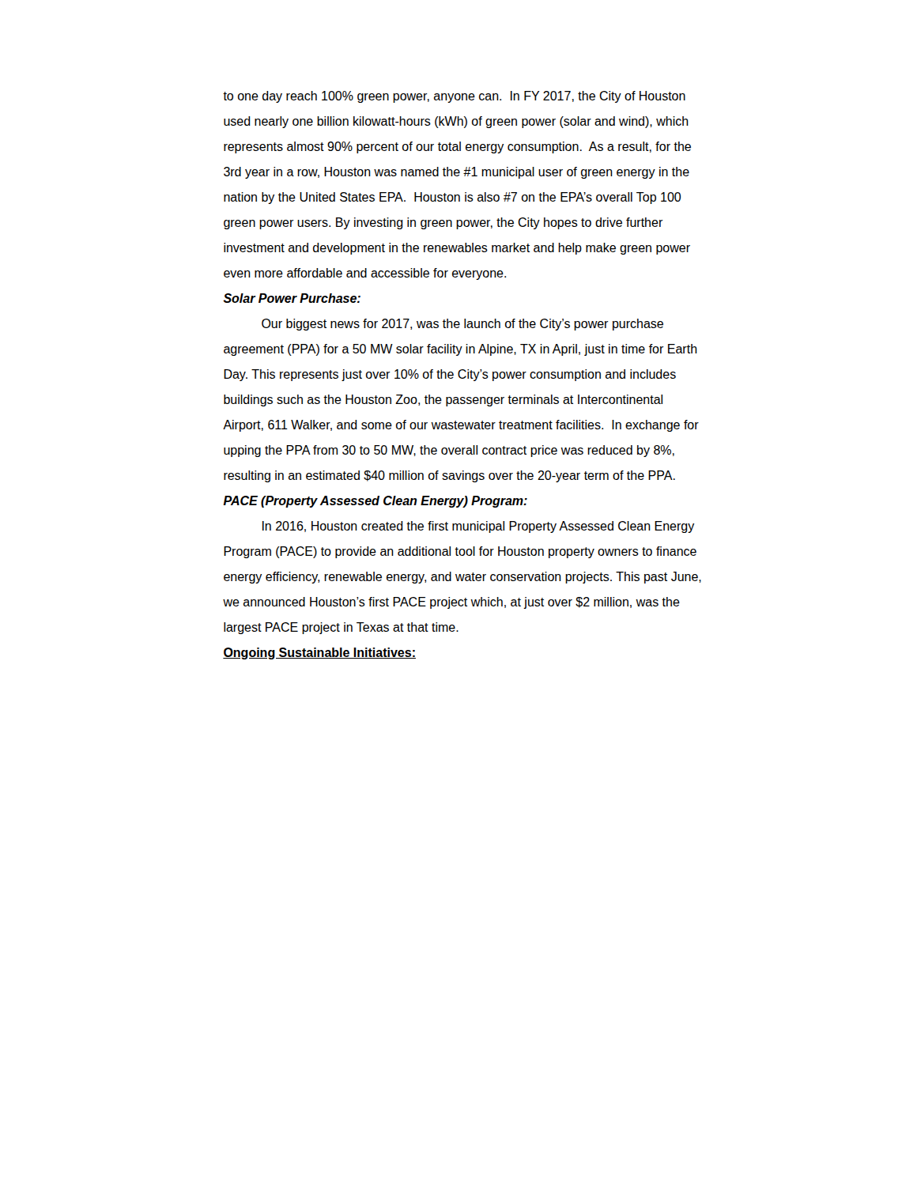to one day reach 100% green power, anyone can. In FY 2017, the City of Houston used nearly one billion kilowatt-hours (kWh) of green power (solar and wind), which represents almost 90% percent of our total energy consumption. As a result, for the 3rd year in a row, Houston was named the #1 municipal user of green energy in the nation by the United States EPA. Houston is also #7 on the EPA’s overall Top 100 green power users. By investing in green power, the City hopes to drive further investment and development in the renewables market and help make green power even more affordable and accessible for everyone.
Solar Power Purchase:
Our biggest news for 2017, was the launch of the City’s power purchase agreement (PPA) for a 50 MW solar facility in Alpine, TX in April, just in time for Earth Day. This represents just over 10% of the City’s power consumption and includes buildings such as the Houston Zoo, the passenger terminals at Intercontinental Airport, 611 Walker, and some of our wastewater treatment facilities. In exchange for upping the PPA from 30 to 50 MW, the overall contract price was reduced by 8%, resulting in an estimated $40 million of savings over the 20-year term of the PPA.
PACE (Property Assessed Clean Energy) Program:
In 2016, Houston created the first municipal Property Assessed Clean Energy Program (PACE) to provide an additional tool for Houston property owners to finance energy efficiency, renewable energy, and water conservation projects. This past June, we announced Houston’s first PACE project which, at just over $2 million, was the largest PACE project in Texas at that time.
Ongoing Sustainable Initiatives: